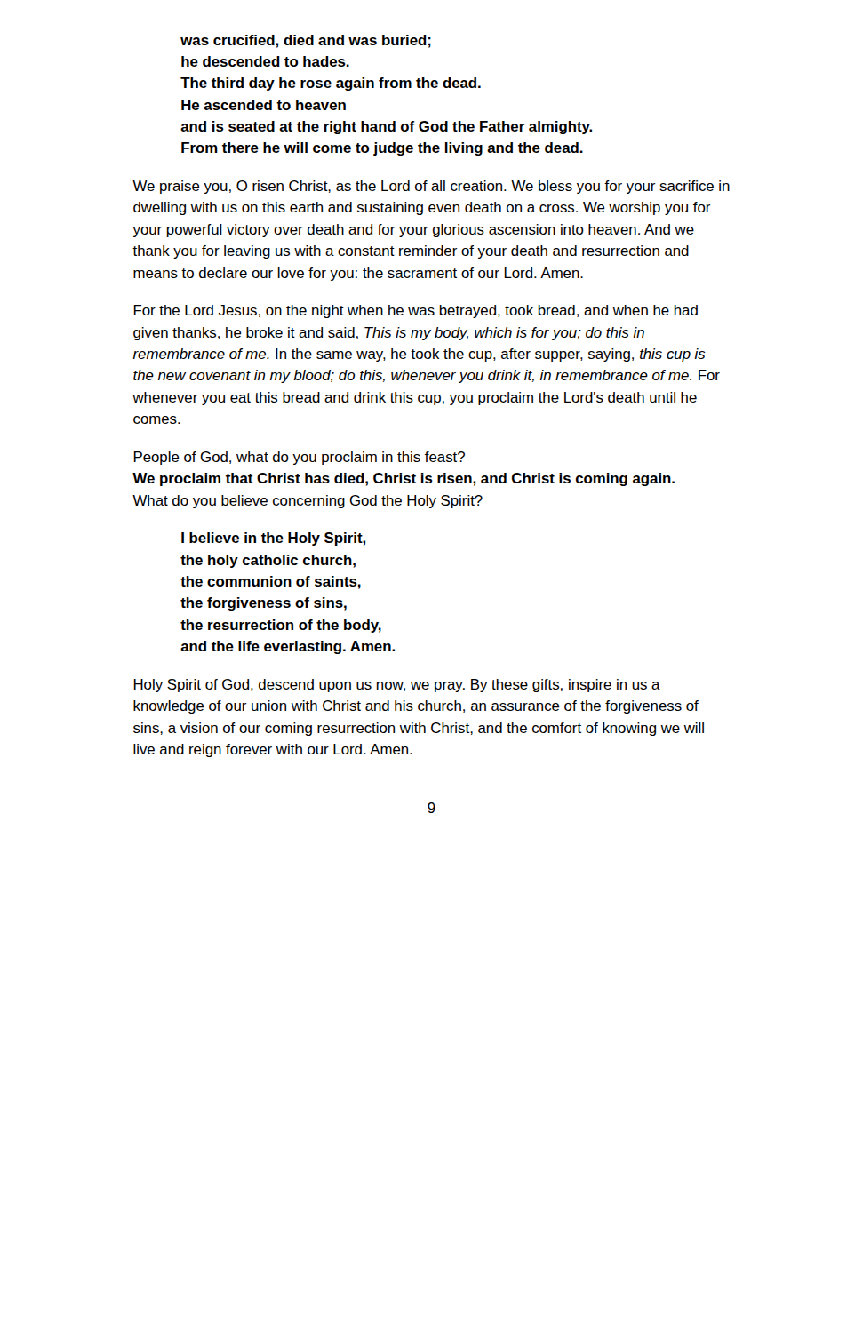was crucified, died and was buried;
he descended to hades.
The third day he rose again from the dead.
He ascended to heaven
and is seated at the right hand of God the Father almighty.
From there he will come to judge the living and the dead.
We praise you, O risen Christ, as the Lord of all creation. We bless you for your sacrifice in dwelling with us on this earth and sustaining even death on a cross. We worship you for your powerful victory over death and for your glorious ascension into heaven. And we thank you for leaving us with a constant reminder of your death and resurrection and means to declare our love for you: the sacrament of our Lord. Amen.
For the Lord Jesus, on the night when he was betrayed, took bread, and when he had given thanks, he broke it and said, This is my body, which is for you; do this in remembrance of me. In the same way, he took the cup, after supper, saying, this cup is the new covenant in my blood; do this, whenever you drink it, in remembrance of me. For whenever you eat this bread and drink this cup, you proclaim the Lord's death until he comes.
People of God, what do you proclaim in this feast?
We proclaim that Christ has died, Christ is risen, and Christ is coming again.
What do you believe concerning God the Holy Spirit?
I believe in the Holy Spirit,
the holy catholic church,
the communion of saints,
the forgiveness of sins,
the resurrection of the body,
and the life everlasting. Amen.
Holy Spirit of God, descend upon us now, we pray. By these gifts, inspire in us a knowledge of our union with Christ and his church, an assurance of the forgiveness of sins, a vision of our coming resurrection with Christ, and the comfort of knowing we will live and reign forever with our Lord. Amen.
9